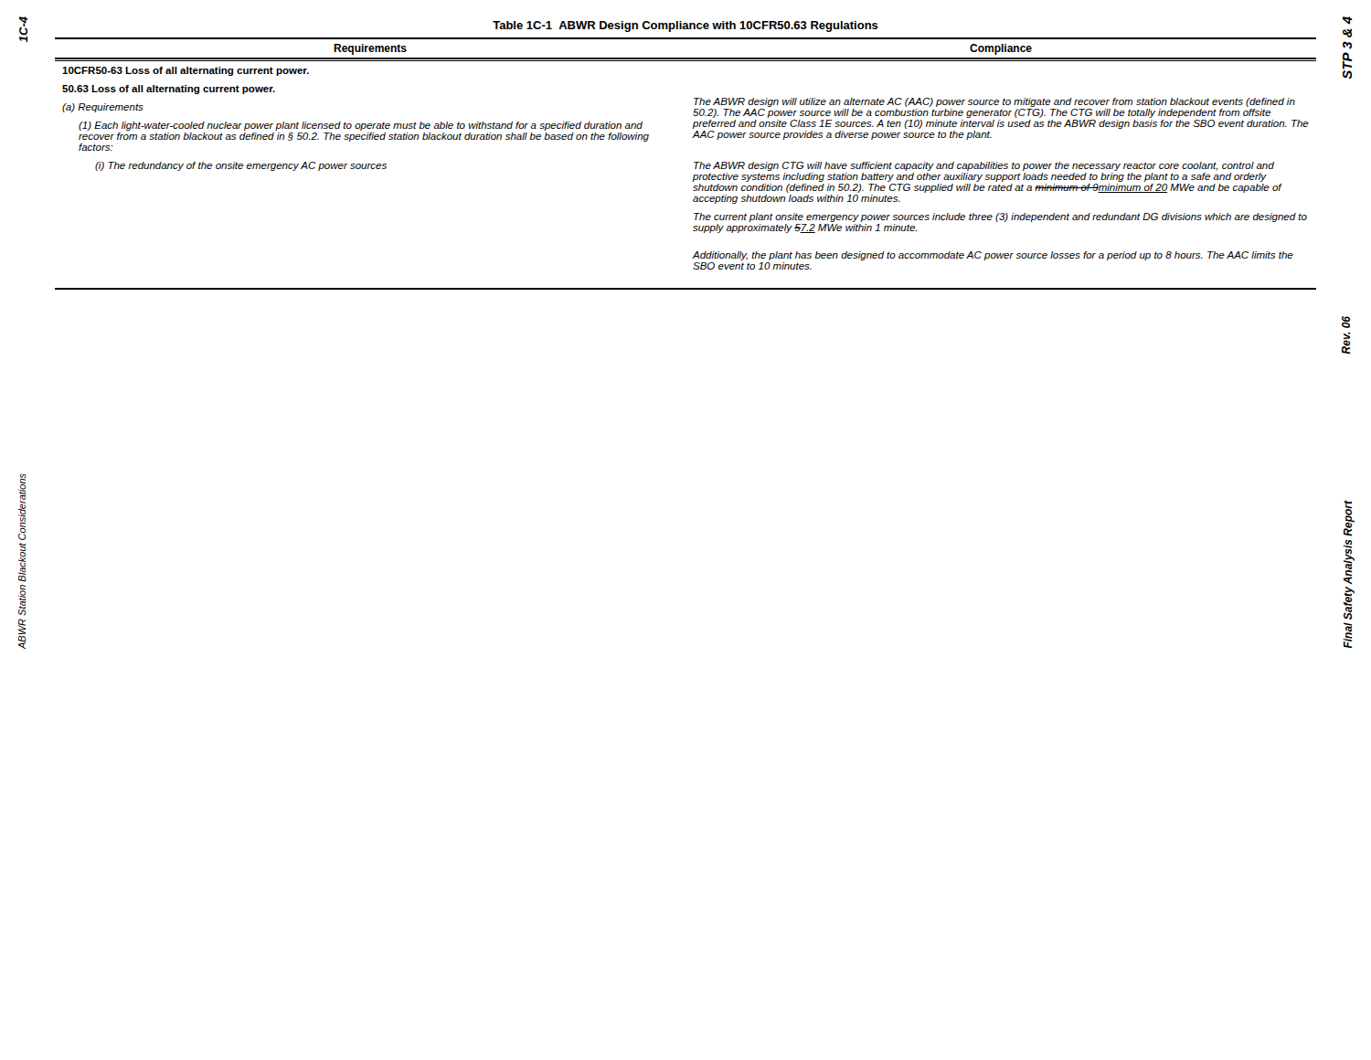1C-4
ABWR Station Blackout Considerations
STP 3 & 4
Rev. 06
Final Safety Analysis Report
Table 1C-1 ABWR Design Compliance with 10CFR50.63 Regulations
| Requirements | Compliance |
| --- | --- |
| 10CFR50-63 Loss of all alternating current power. 50.63 Loss of all alternating current power. (a) Requirements (1) Each light-water-cooled nuclear power plant licensed to operate must be able to withstand for a specified duration and recover from a station blackout as defined in § 50.2. The specified station blackout duration shall be based on the following factors: (i) The redundancy of the onsite emergency AC power sources | The ABWR design will utilize an alternate AC (AAC) power source to mitigate and recover from station blackout events (defined in 50.2). The AAC power source will be a combustion turbine generator (CTG). The CTG will be totally independent from offsite preferred and onsite Class 1E sources. A ten (10) minute interval is used as the ABWR design basis for the SBO event duration. The AAC power source provides a diverse power source to the plant. The ABWR design CTG will have sufficient capacity and capabilities to power the necessary reactor core coolant, control and protective systems including station battery and other auxiliary support loads needed to bring the plant to a safe and orderly shutdown condition (defined in 50.2). The CTG supplied will be rated at a minimum of 9 minimum of 20 MWe and be capable of accepting shutdown loads within 10 minutes. The current plant onsite emergency power sources include three (3) independent and redundant DG divisions which are designed to supply approximately 5 7.2 MWe within 1 minute. Additionally, the plant has been designed to accommodate AC power source losses for a period up to 8 hours. The AAC limits the SBO event to 10 minutes. |